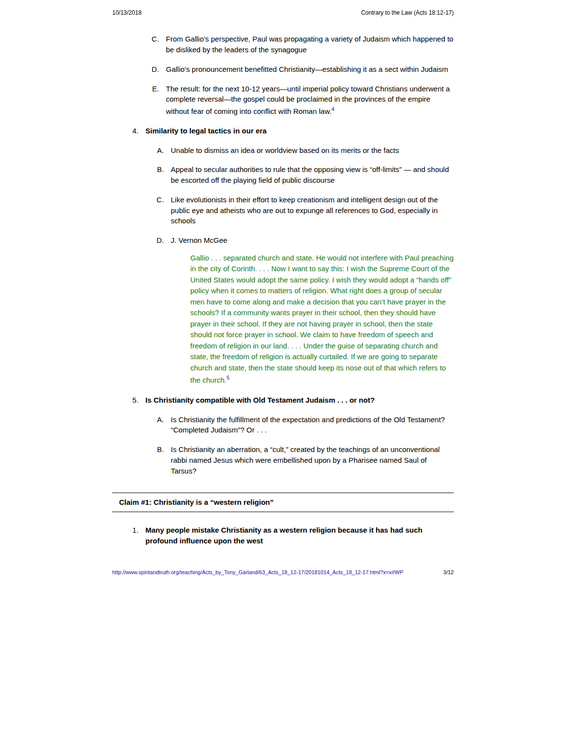10/13/2018
Contrary to the Law (Acts 18:12-17)
From Gallio’s perspective, Paul was propagating a variety of Judaism which happened to be disliked by the leaders of the synagogue
Gallio’s pronouncement benefitted Christianity—establishing it as a sect within Judaism
The result: for the next 10-12 years—until imperial policy toward Christians underwent a complete reversal—the gospel could be proclaimed in the provinces of the empire without fear of coming into conflict with Roman law.4
Similarity to legal tactics in our era
Unable to dismiss an idea or worldview based on its merits or the facts
Appeal to secular authorities to rule that the opposing view is “off-limits” — and should be escorted off the playing field of public discourse
Like evolutionists in their effort to keep creationism and intelligent design out of the public eye and atheists who are out to expunge all references to God, especially in schools
J. Vernon McGee
Gallio . . . separated church and state. He would not interfere with Paul preaching in the city of Corinth. . . . Now I want to say this: I wish the Supreme Court of the United States would adopt the same policy. I wish they would adopt a “hands off” policy when it comes to matters of religion. What right does a group of secular men have to come along and make a decision that you can’t have prayer in the schools? If a community wants prayer in their school, then they should have prayer in their school. If they are not having prayer in school, then the state should not force prayer in school. We claim to have freedom of speech and freedom of religion in our land. . . . Under the guise of separating church and state, the freedom of religion is actually curtailed. If we are going to separate church and state, then the state should keep its nose out of that which refers to the church.5
Is Christianity compatible with Old Testament Judaism . . . or not?
Is Christianity the fulfillment of the expectation and predictions of the Old Testament? “Completed Judaism”? Or . . .
Is Christianity an aberration, a “cult,” created by the teachings of an unconventional rabbi named Jesus which were embellished upon by a Pharisee named Saul of Tarsus?
Claim #1: Christianity is a “western religion”
Many people mistake Christianity as a western religion because it has had such profound influence upon the west
http://www.spiritandtruth.org/teaching/Acts_by_Tony_Garland/63_Acts_18_12-17/20181014_Acts_18_12-17.html?x=x#WP
3/12